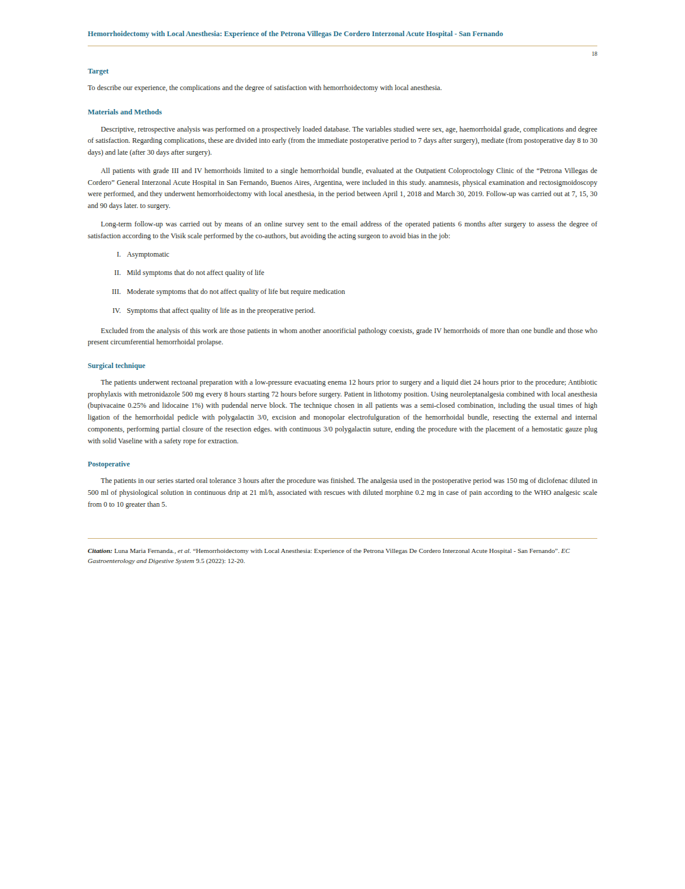Hemorrhoidectomy with Local Anesthesia: Experience of the Petrona Villegas De Cordero Interzonal Acute Hospital - San Fernando 18
Target
To describe our experience, the complications and the degree of satisfaction with hemorrhoidectomy with local anesthesia.
Materials and Methods
Descriptive, retrospective analysis was performed on a prospectively loaded database. The variables studied were sex, age, haemorrhoidal grade, complications and degree of satisfaction. Regarding complications, these are divided into early (from the immediate postoperative period to 7 days after surgery), mediate (from postoperative day 8 to 30 days) and late (after 30 days after surgery).
All patients with grade III and IV hemorrhoids limited to a single hemorrhoidal bundle, evaluated at the Outpatient Coloproctology Clinic of the “Petrona Villegas de Cordero” General Interzonal Acute Hospital in San Fernando, Buenos Aires, Argentina, were included in this study. anamnesis, physical examination and rectosigmoidoscopy were performed, and they underwent hemorrhoidectomy with local anesthesia, in the period between April 1, 2018 and March 30, 2019. Follow-up was carried out at 7, 15, 30 and 90 days later. to surgery.
Long-term follow-up was carried out by means of an online survey sent to the email address of the operated patients 6 months after surgery to assess the degree of satisfaction according to the Visik scale performed by the co-authors, but avoiding the acting surgeon to avoid bias in the job:
Asymptomatic
Mild symptoms that do not affect quality of life
Moderate symptoms that do not affect quality of life but require medication
Symptoms that affect quality of life as in the preoperative period.
Excluded from the analysis of this work are those patients in whom another anoorificial pathology coexists, grade IV hemorrhoids of more than one bundle and those who present circumferential hemorrhoidal prolapse.
Surgical technique
The patients underwent rectoanal preparation with a low-pressure evacuating enema 12 hours prior to surgery and a liquid diet 24 hours prior to the procedure; Antibiotic prophylaxis with metronidazole 500 mg every 8 hours starting 72 hours before surgery. Patient in lithotomy position. Using neuroleptanalgesia combined with local anesthesia (bupivacaine 0.25% and lidocaine 1%) with pudendal nerve block. The technique chosen in all patients was a semi-closed combination, including the usual times of high ligation of the hemorrhoidal pedicle with polygalactin 3/0, excision and monopolar electrofulguration of the hemorrhoidal bundle, resecting the external and internal components, performing partial closure of the resection edges. with continuous 3/0 polygalactin suture, ending the procedure with the placement of a hemostatic gauze plug with solid Vaseline with a safety rope for extraction.
Postoperative
The patients in our series started oral tolerance 3 hours after the procedure was finished. The analgesia used in the postoperative period was 150 mg of diclofenac diluted in 500 ml of physiological solution in continuous drip at 21 ml/h, associated with rescues with diluted morphine 0.2 mg in case of pain according to the WHO analgesic scale from 0 to 10 greater than 5.
Citation: Luna Maria Fernanda., et al. “Hemorrhoidectomy with Local Anesthesia: Experience of the Petrona Villegas De Cordero Interzonal Acute Hospital - San Fernando”. EC Gastroenterology and Digestive System 9.5 (2022): 12-20.